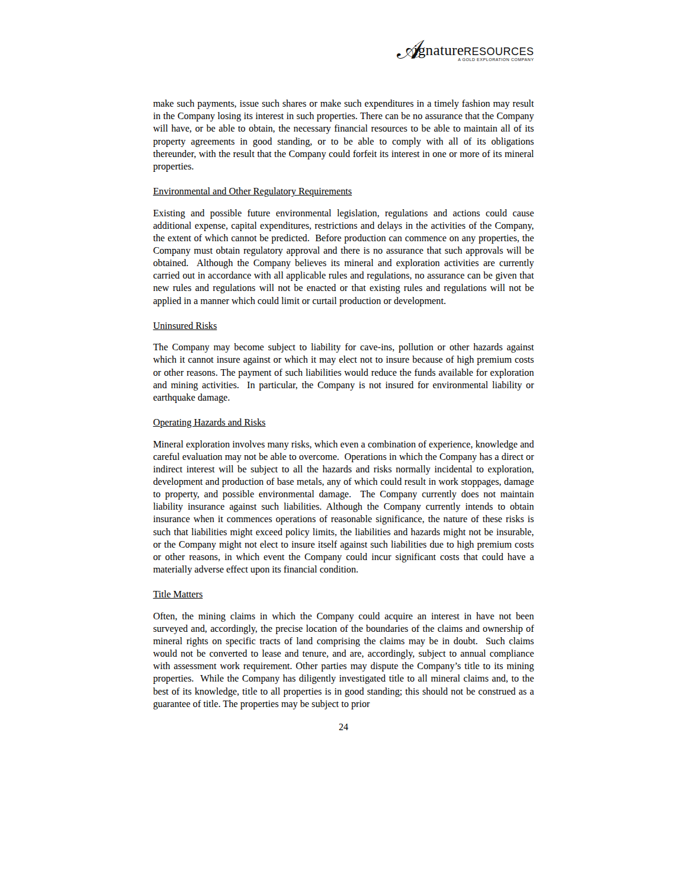𝒜 ignature RESOURCES
A GOLD EXPLORATION COMPANY
make such payments, issue such shares or make such expenditures in a timely fashion may result in the Company losing its interest in such properties. There can be no assurance that the Company will have, or be able to obtain, the necessary financial resources to be able to maintain all of its property agreements in good standing, or to be able to comply with all of its obligations thereunder, with the result that the Company could forfeit its interest in one or more of its mineral properties.
Environmental and Other Regulatory Requirements
Existing and possible future environmental legislation, regulations and actions could cause additional expense, capital expenditures, restrictions and delays in the activities of the Company, the extent of which cannot be predicted. Before production can commence on any properties, the Company must obtain regulatory approval and there is no assurance that such approvals will be obtained. Although the Company believes its mineral and exploration activities are currently carried out in accordance with all applicable rules and regulations, no assurance can be given that new rules and regulations will not be enacted or that existing rules and regulations will not be applied in a manner which could limit or curtail production or development.
Uninsured Risks
The Company may become subject to liability for cave-ins, pollution or other hazards against which it cannot insure against or which it may elect not to insure because of high premium costs or other reasons. The payment of such liabilities would reduce the funds available for exploration and mining activities. In particular, the Company is not insured for environmental liability or earthquake damage.
Operating Hazards and Risks
Mineral exploration involves many risks, which even a combination of experience, knowledge and careful evaluation may not be able to overcome. Operations in which the Company has a direct or indirect interest will be subject to all the hazards and risks normally incidental to exploration, development and production of base metals, any of which could result in work stoppages, damage to property, and possible environmental damage. The Company currently does not maintain liability insurance against such liabilities. Although the Company currently intends to obtain insurance when it commences operations of reasonable significance, the nature of these risks is such that liabilities might exceed policy limits, the liabilities and hazards might not be insurable, or the Company might not elect to insure itself against such liabilities due to high premium costs or other reasons, in which event the Company could incur significant costs that could have a materially adverse effect upon its financial condition.
Title Matters
Often, the mining claims in which the Company could acquire an interest in have not been surveyed and, accordingly, the precise location of the boundaries of the claims and ownership of mineral rights on specific tracts of land comprising the claims may be in doubt. Such claims would not be converted to lease and tenure, and are, accordingly, subject to annual compliance with assessment work requirement. Other parties may dispute the Company’s title to its mining properties. While the Company has diligently investigated title to all mineral claims and, to the best of its knowledge, title to all properties is in good standing; this should not be construed as a guarantee of title. The properties may be subject to prior
24